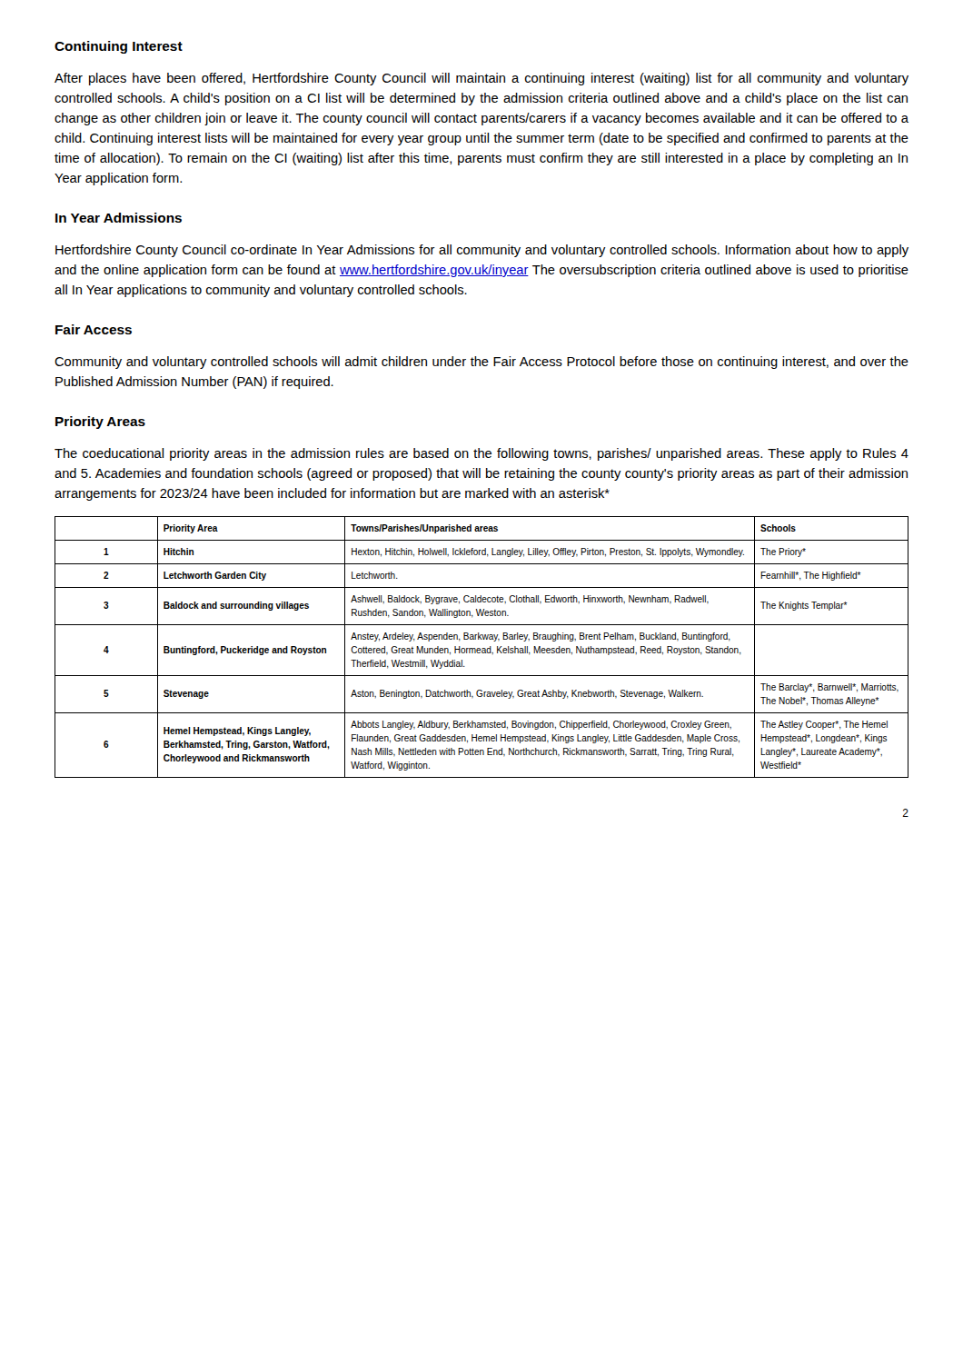Continuing Interest
After places have been offered, Hertfordshire County Council will maintain a continuing interest (waiting) list for all community and voluntary controlled schools. A child's position on a CI list will be determined by the admission criteria outlined above and a child's place on the list can change as other children join or leave it. The county council will contact parents/carers if a vacancy becomes available and it can be offered to a child. Continuing interest lists will be maintained for every year group until the summer term (date to be specified and confirmed to parents at the time of allocation). To remain on the CI (waiting) list after this time, parents must confirm they are still interested in a place by completing an In Year application form.
In Year Admissions
Hertfordshire County Council co-ordinate In Year Admissions for all community and voluntary controlled schools. Information about how to apply and the online application form can be found at www.hertfordshire.gov.uk/inyear The oversubscription criteria outlined above is used to prioritise all In Year applications to community and voluntary controlled schools.
Fair Access
Community and voluntary controlled schools will admit children under the Fair Access Protocol before those on continuing interest, and over the Published Admission Number (PAN) if required.
Priority Areas
The coeducational priority areas in the admission rules are based on the following towns, parishes/ unparished areas. These apply to Rules 4 and 5. Academies and foundation schools (agreed or proposed) that will be retaining the county county's priority areas as part of their admission arrangements for 2023/24 have been included for information but are marked with an asterisk*
| | Priority Area | Towns/Parishes/Unparished areas | Schools |
| --- | --- | --- | --- |
| 1 | Hitchin | Hexton, Hitchin, Holwell, Ickleford, Langley, Lilley, Offley, Pirton, Preston, St. Ippolyts, Wymondley. | The Priory* |
| 2 | Letchworth Garden City | Letchworth. | Fearnhill*, The Highfield* |
| 3 | Baldock and surrounding villages | Ashwell, Baldock, Bygrave, Caldecote, Clothall, Edworth, Hinxworth, Newnham, Radwell, Rushden, Sandon, Wallington, Weston. | The Knights Templar* |
| 4 | Buntingford, Puckeridge and Royston | Anstey, Ardeley, Aspenden, Barkway, Barley, Braughing, Brent Pelham, Buckland, Buntingford, Cottered, Great Munden, Hormead, Kelshall, Meesden, Nuthampstead, Reed, Royston, Standon, Therfield, Westmill, Wyddial. | |
| 5 | Stevenage | Aston, Benington, Datchworth, Graveley, Great Ashby, Knebworth, Stevenage, Walkern. | The Barclay*, Barnwell*, Marriotts, The Nobel*, Thomas Alleyne* |
| 6 | Hemel Hempstead, Kings Langley, Berkhamsted, Tring, Garston, Watford, Chorleywood and Rickmansworth | Abbots Langley, Aldbury, Berkhamsted, Bovingdon, Chipperfield, Chorleywood, Croxley Green, Flaunden, Great Gaddesden, Hemel Hempstead, Kings Langley, Little Gaddesden, Maple Cross, Nash Mills, Nettleden with Potten End, Northchurch, Rickmansworth, Sarratt, Tring, Tring Rural, Watford, Wigginton. | The Astley Cooper*, The Hemel Hempstead*, Longdean*, Kings Langley*, Laureate Academy*, Westfield* |
2